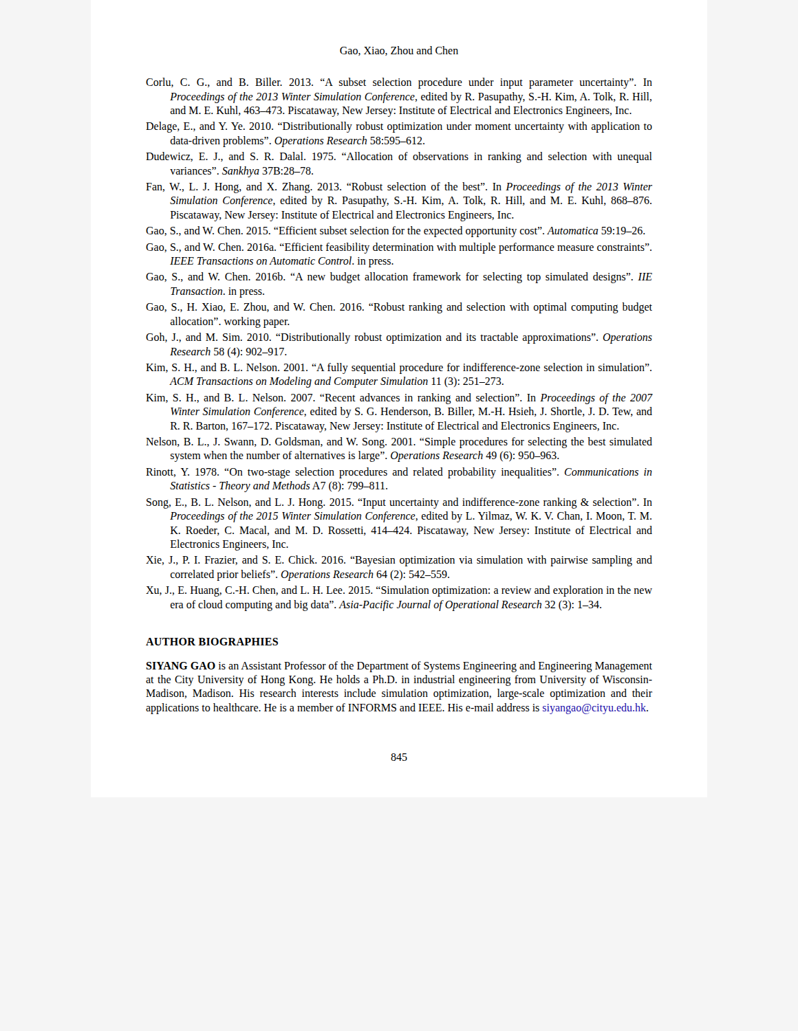Gao, Xiao, Zhou and Chen
Corlu, C. G., and B. Biller. 2013. “A subset selection procedure under input parameter uncertainty”. In Proceedings of the 2013 Winter Simulation Conference, edited by R. Pasupathy, S.-H. Kim, A. Tolk, R. Hill, and M. E. Kuhl, 463–473. Piscataway, New Jersey: Institute of Electrical and Electronics Engineers, Inc.
Delage, E., and Y. Ye. 2010. “Distributionally robust optimization under moment uncertainty with application to data-driven problems”. Operations Research 58:595–612.
Dudewicz, E. J., and S. R. Dalal. 1975. “Allocation of observations in ranking and selection with unequal variances”. Sankhya 37B:28–78.
Fan, W., L. J. Hong, and X. Zhang. 2013. “Robust selection of the best”. In Proceedings of the 2013 Winter Simulation Conference, edited by R. Pasupathy, S.-H. Kim, A. Tolk, R. Hill, and M. E. Kuhl, 868–876. Piscataway, New Jersey: Institute of Electrical and Electronics Engineers, Inc.
Gao, S., and W. Chen. 2015. “Efficient subset selection for the expected opportunity cost”. Automatica 59:19–26.
Gao, S., and W. Chen. 2016a. “Efficient feasibility determination with multiple performance measure constraints”. IEEE Transactions on Automatic Control. in press.
Gao, S., and W. Chen. 2016b. “A new budget allocation framework for selecting top simulated designs”. IIE Transaction. in press.
Gao, S., H. Xiao, E. Zhou, and W. Chen. 2016. “Robust ranking and selection with optimal computing budget allocation”. working paper.
Goh, J., and M. Sim. 2010. “Distributionally robust optimization and its tractable approximations”. Operations Research 58 (4): 902–917.
Kim, S. H., and B. L. Nelson. 2001. “A fully sequential procedure for indifference-zone selection in simulation”. ACM Transactions on Modeling and Computer Simulation 11 (3): 251–273.
Kim, S. H., and B. L. Nelson. 2007. “Recent advances in ranking and selection”. In Proceedings of the 2007 Winter Simulation Conference, edited by S. G. Henderson, B. Biller, M.-H. Hsieh, J. Shortle, J. D. Tew, and R. R. Barton, 167–172. Piscataway, New Jersey: Institute of Electrical and Electronics Engineers, Inc.
Nelson, B. L., J. Swann, D. Goldsman, and W. Song. 2001. “Simple procedures for selecting the best simulated system when the number of alternatives is large”. Operations Research 49 (6): 950–963.
Rinott, Y. 1978. “On two-stage selection procedures and related probability inequalities”. Communications in Statistics - Theory and Methods A7 (8): 799–811.
Song, E., B. L. Nelson, and L. J. Hong. 2015. “Input uncertainty and indifference-zone ranking & selection”. In Proceedings of the 2015 Winter Simulation Conference, edited by L. Yilmaz, W. K. V. Chan, I. Moon, T. M. K. Roeder, C. Macal, and M. D. Rossetti, 414–424. Piscataway, New Jersey: Institute of Electrical and Electronics Engineers, Inc.
Xie, J., P. I. Frazier, and S. E. Chick. 2016. “Bayesian optimization via simulation with pairwise sampling and correlated prior beliefs”. Operations Research 64 (2): 542–559.
Xu, J., E. Huang, C.-H. Chen, and L. H. Lee. 2015. “Simulation optimization: a review and exploration in the new era of cloud computing and big data”. Asia-Pacific Journal of Operational Research 32 (3): 1–34.
AUTHOR BIOGRAPHIES
SIYANG GAO is an Assistant Professor of the Department of Systems Engineering and Engineering Management at the City University of Hong Kong. He holds a Ph.D. in industrial engineering from University of Wisconsin-Madison, Madison. His research interests include simulation optimization, large-scale optimization and their applications to healthcare. He is a member of INFORMS and IEEE. His e-mail address is siyangao@cityu.edu.hk.
845